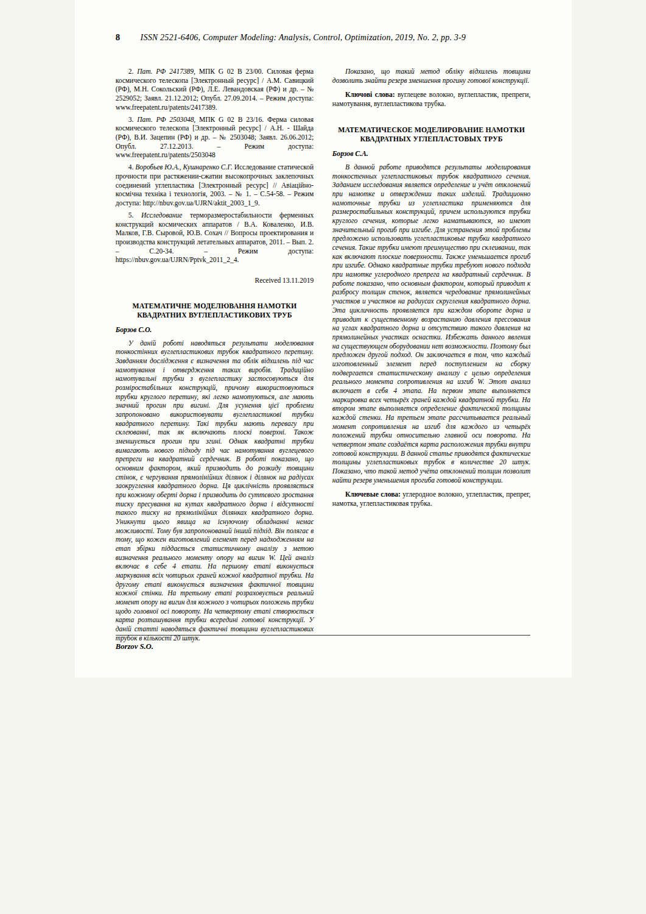8 ISSN 2521-6406, Computer Modeling: Analysis, Control, Optimization, 2019, No. 2, pp. 3-9
2. Пат. РФ 2417389, МПК G 02 B 23/00. Силовая ферма космического телескопа [Электронный ресурс] / А.М. Савицкий (РФ), М.Н. Сокольский (РФ), Л.Е. Левандовская (РФ) и др. – № 2529052; Заявл. 21.12.2012; Опубл. 27.09.2014. – Режим доступа: www.freepatent.ru/patents/2417389.
3. Пат. РФ 2503048, МПК G 02 B 23/16. Ферма силовая космического телескопа [Электронный ресурс] / А.Н. - Шайда (РФ), В.И. Зацепин (РФ) и др. – № 2503048; Заявл. 26.06.2012; Опубл. 27.12.2013. – Режим доступа: www.freepatent.ru/patents/2503048
4. Воробьев Ю.А., Кушнаренко С.Г. Исследование статической прочности при растяжении-сжатии высокопрочных заклепочных соединений углепластика [Электронный ресурс] // Авіаційно-космічна техніка і технологія, 2003. – № 1. – С.54-58. – Режим доступа: http://nbuv.gov.ua/UJRN/aktit_2003_1_9.
5. Исследование терморазмеростабильности ферменных конструкций космических аппаратов / В.А. Коваленко, И.В. Малков, Г.В. Сыровой, Ю.В. Сохач // Вопросы проектирования и производства конструкций летательных аппаратов, 2011. – Вып. 2. – С.20-34. – Режим доступа: https://nbuv.gov.ua/UJRN/Pptvk_2011_2_4.
Received 13.11.2019
Математичне моделювання намотки квадратних вуглепластикових труб
Борзов С.О.
У даній роботі наводяться результати моделювання тонкостінних вуглепластикових трубок квадратного перетину. Завданням дослідження є визначення та облік відхилень під час намотування і отвердження таких виробів. Традиційно намотувальні трубки з вуглепластику застосовуються для розміростабільних конструкцій, причому використовуються трубки круглого перетину, які легко намотуються, але мають значний прогин при вигині. Для усунення цієї проблеми запропоновано використовувати вуглепластикові трубки квадратного перетину. Такі трубки мають перевагу при склеюванні, так як включають плоскі поверхні. Також зменшується прогин при згині. Однак квадратні трубки вимагають нового підходу під час намотування вуглецевого препреги на квадратний сердечник. В роботі показано, що основним фактором, який призводить до розкиду товщини стінок, є чергування прямолінійних ділянок і ділянок на радіусах заокруглення квадратного дорна. Ця циклічність проявляється при кожному оберті дорна і призводить до суттєвого зростання тиску пресування на кутах квадратного дорна і відсутності такого тиску на прямолінійних ділянках квадратного дорна. Уникнути цього явища на існуючому обладнанні немає можливості. Тому був запропонований інший підхід. Він полягає в тому, що кожен виготовлений елемент перед надходженням на етап збірки піддається статистичному аналізу з метою визначення реального моменту опору на вигин W. Цей аналіз включає в себе 4 етапи. На першому етапі виконується маркування всіх чотирьох граней кожної квадратної трубки. На другому етапі виконується визначення фактичної товщини кожної стінки. На третьому етапі розраховується реальний момент опору на вигин для кожного з чотирьох положень трубки щодо головної осі повороту. На четвертому етапі створюється карта розташування трубки всередині готової конструкції. У даній статті наводяться фактичні товщини вуглепластикових трубок в кількості 20 штук.
Показано, що такий метод обліку відхилень товщини дозволить знайти резерв зменшення прогину готової конструкції.
Ключові слова: вуглецеве волокно, вуглепластик, препреги, намотування, вуглепластикова трубка.
Математическое моделирование намотки квадратных углепластовых труб
Борзов С.А.
В данной работе приводятся результаты моделирования тонкостенных углепластиковых трубок квадратного сечения. Заданием исследования является определение и учёт отклонений при намотке и отверждении таких изделий. Традиционно намоточные трубки из углепластика применяются для размеростабильных конструкций, причем используются трубки круглого сечения, которые легко наматываются, но имеют значительный прогиб при изгибе. Для устранения этой проблемы предложено использовать углепластиковые трубки квадратного сечения. Такие трубки имеют преимущество при склеивании, так как включают плоские поверхности. Также уменьшается прогиб при изгибе. Однако квадратные трубки требуют нового подхода при намотке углеродного препрега на квадратный сердечник. В работе показано, что основным фактором, который приводит к разбросу толщин стенок, является чередование прямолинейных участков и участков на радиусах скругления квадратного дорна. Эта цикличность проявляется при каждом обороте дорна и приводит к существенному возрастанию давления прессования на углах квадратного дорна и отсутствию такого давления на прямолинейных участках оснастки. Избежать данного явления на существующем оборудовании нет возможности. Поэтому был предложен другой подход. Он заключается в том, что каждый изготовленный элемент перед поступлением на сборку подвергается статистическому анализу с целью определения реального момента сопротивления на изгиб W. Этот анализ включает в себя 4 этапа. На первом этапе выполняется маркировка всех четырёх граней каждой квадратной трубки. На втором этапе выполняется определение фактической толщины каждой стенки. На третьем этапе рассчитывается реальный момент сопротивления на изгиб для каждого из четырёх положений трубки относительно главной оси поворота. На четвертом этапе создаётся карта расположения трубки внутри готовой конструкции. В данной статье приводятся фактические толщины углепластиковых трубок в количестве 20 штук. Показано, что такой метод учёта отклонений толщин позволит найти резерв уменьшения прогиба готовой конструкции.
Ключевые слова: углеродное волокно, углепластик, препрег, намотка, углепластиковая трубка.
Borzov S.O.